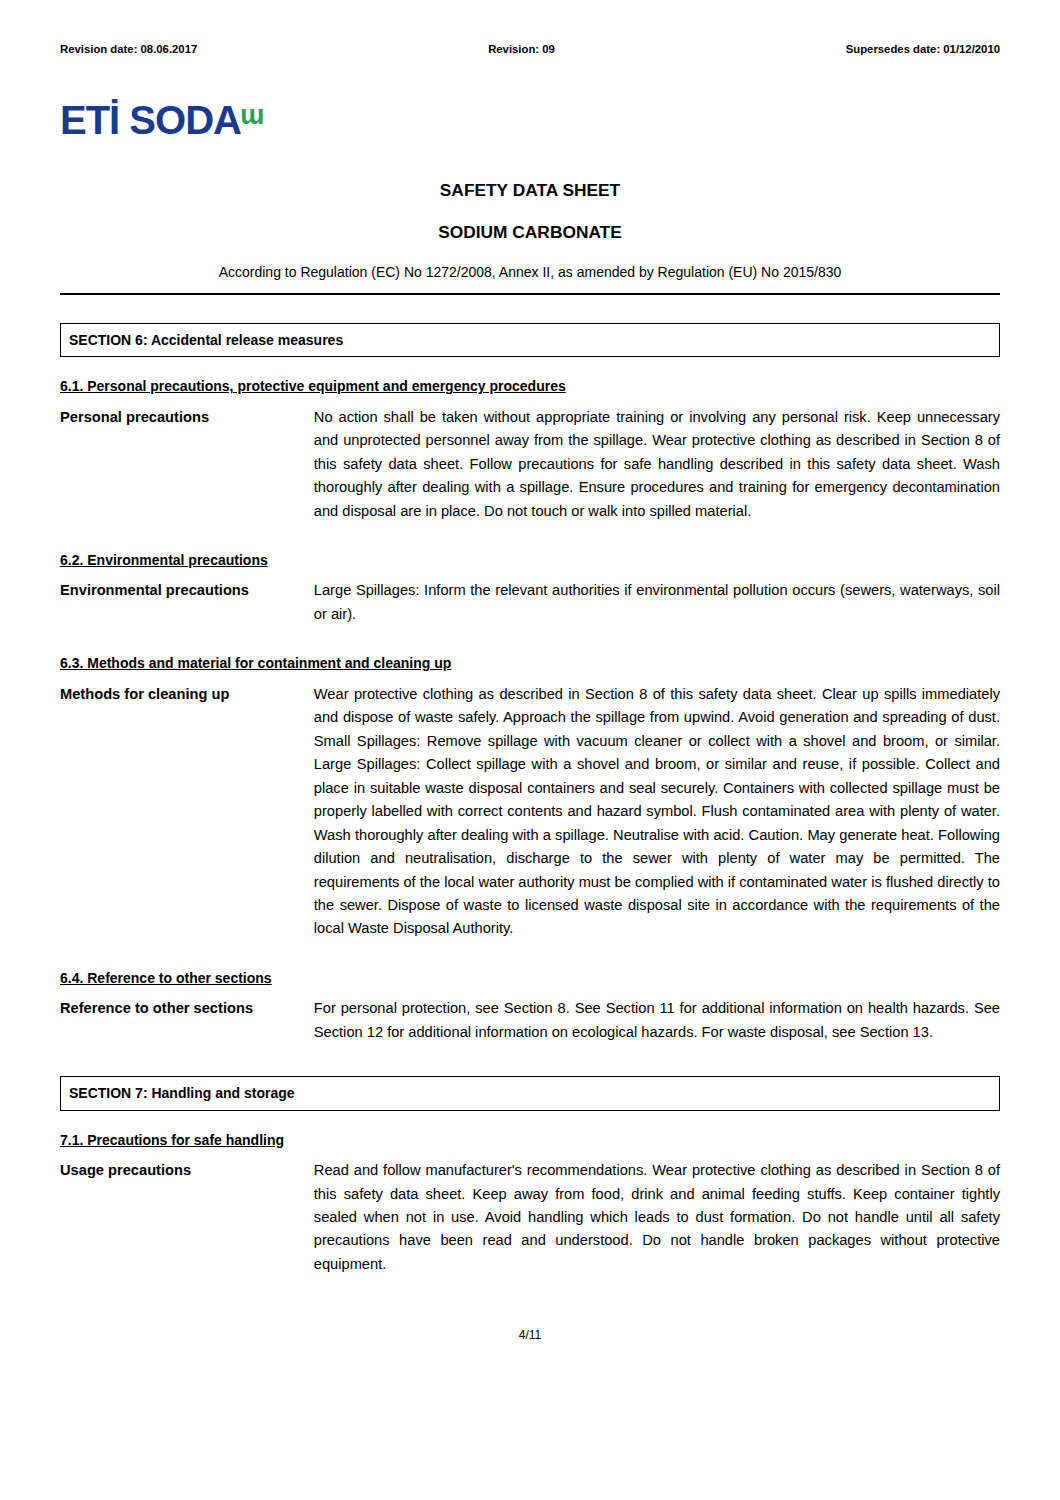Revision date: 08.06.2017 Revision: 09 Supersedes date: 01/12/2010
ETİ SODAᵚ
SAFETY DATA SHEET
SODIUM CARBONATE
According to Regulation (EC) No 1272/2008, Annex II, as amended by Regulation (EU) No 2015/830
SECTION 6: Accidental release measures
6.1. Personal precautions, protective equipment and emergency procedures
| Personal precautions | No action shall be taken without appropriate training or involving any personal risk. Keep unnecessary and unprotected personnel away from the spillage. Wear protective clothing as described in Section 8 of this safety data sheet. Follow precautions for safe handling described in this safety data sheet. Wash thoroughly after dealing with a spillage. Ensure procedures and training for emergency decontamination and disposal are in place. Do not touch or walk into spilled material. |
6.2. Environmental precautions
| Environmental precautions | Large Spillages: Inform the relevant authorities if environmental pollution occurs (sewers, waterways, soil or air). |
6.3. Methods and material for containment and cleaning up
| Methods for cleaning up | Wear protective clothing as described in Section 8 of this safety data sheet. Clear up spills immediately and dispose of waste safely. Approach the spillage from upwind. Avoid generation and spreading of dust. Small Spillages: Remove spillage with vacuum cleaner or collect with a shovel and broom, or similar. Large Spillages: Collect spillage with a shovel and broom, or similar and reuse, if possible. Collect and place in suitable waste disposal containers and seal securely. Containers with collected spillage must be properly labelled with correct contents and hazard symbol. Flush contaminated area with plenty of water. Wash thoroughly after dealing with a spillage. Neutralise with acid. Caution. May generate heat. Following dilution and neutralisation, discharge to the sewer with plenty of water may be permitted. The requirements of the local water authority must be complied with if contaminated water is flushed directly to the sewer. Dispose of waste to licensed waste disposal site in accordance with the requirements of the local Waste Disposal Authority. |
6.4. Reference to other sections
| Reference to other sections | For personal protection, see Section 8. See Section 11 for additional information on health hazards. See Section 12 for additional information on ecological hazards. For waste disposal, see Section 13. |
SECTION 7: Handling and storage
7.1. Precautions for safe handling
| Usage precautions | Read and follow manufacturer's recommendations. Wear protective clothing as described in Section 8 of this safety data sheet. Keep away from food, drink and animal feeding stuffs. Keep container tightly sealed when not in use. Avoid handling which leads to dust formation. Do not handle until all safety precautions have been read and understood. Do not handle broken packages without protective equipment. |
4/11